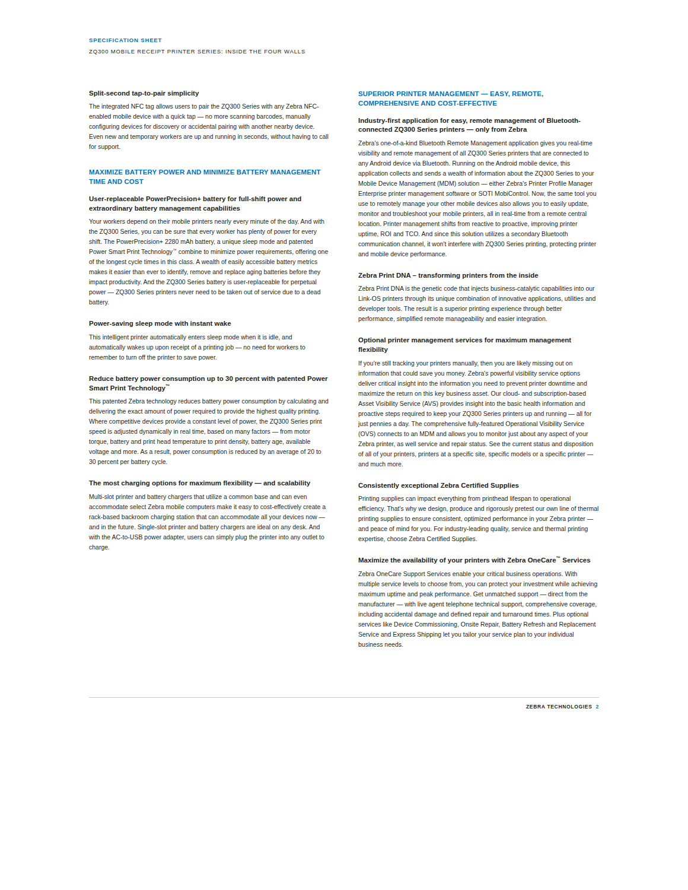SPECIFICATION SHEET
ZQ300 MOBILE RECEIPT PRINTER SERIES: INSIDE THE FOUR WALLS
Split-second tap-to-pair simplicity
The integrated NFC tag allows users to pair the ZQ300 Series with any Zebra NFC-enabled mobile device with a quick tap — no more scanning barcodes, manually configuring devices for discovery or accidental pairing with another nearby device. Even new and temporary workers are up and running in seconds, without having to call for support.
MAXIMIZE BATTERY POWER AND MINIMIZE BATTERY MANAGEMENT TIME AND COST
User-replaceable PowerPrecision+ battery for full-shift power and extraordinary battery management capabilities
Your workers depend on their mobile printers nearly every minute of the day. And with the ZQ300 Series, you can be sure that every worker has plenty of power for every shift. The PowerPrecision+ 2280 mAh battery, a unique sleep mode and patented Power Smart Print Technology™ combine to minimize power requirements, offering one of the longest cycle times in this class. A wealth of easily accessible battery metrics makes it easier than ever to identify, remove and replace aging batteries before they impact productivity. And the ZQ300 Series battery is user-replaceable for perpetual power — ZQ300 Series printers never need to be taken out of service due to a dead battery.
Power-saving sleep mode with instant wake
This intelligent printer automatically enters sleep mode when it is idle, and automatically wakes up upon receipt of a printing job — no need for workers to remember to turn off the printer to save power.
Reduce battery power consumption up to 30 percent with patented Power Smart Print Technology™
This patented Zebra technology reduces battery power consumption by calculating and delivering the exact amount of power required to provide the highest quality printing. Where competitive devices provide a constant level of power, the ZQ300 Series print speed is adjusted dynamically in real time, based on many factors — from motor torque, battery and print head temperature to print density, battery age, available voltage and more. As a result, power consumption is reduced by an average of 20 to 30 percent per battery cycle.
The most charging options for maximum flexibility — and scalability
Multi-slot printer and battery chargers that utilize a common base and can even accommodate select Zebra mobile computers make it easy to cost-effectively create a rack-based backroom charging station that can accommodate all your devices now — and in the future. Single-slot printer and battery chargers are ideal on any desk. And with the AC-to-USB power adapter, users can simply plug the printer into any outlet to charge.
SUPERIOR PRINTER MANAGEMENT — EASY, REMOTE, COMPREHENSIVE AND COST-EFFECTIVE
Industry-first application for easy, remote management of Bluetooth-connected ZQ300 Series printers — only from Zebra
Zebra's one-of-a-kind Bluetooth Remote Management application gives you real-time visibility and remote management of all ZQ300 Series printers that are connected to any Android device via Bluetooth. Running on the Android mobile device, this application collects and sends a wealth of information about the ZQ300 Series to your Mobile Device Management (MDM) solution — either Zebra's Printer Profile Manager Enterprise printer management software or SOTI MobiControl. Now, the same tool you use to remotely manage your other mobile devices also allows you to easily update, monitor and troubleshoot your mobile printers, all in real-time from a remote central location. Printer management shifts from reactive to proactive, improving printer uptime, ROI and TCO. And since this solution utilizes a secondary Bluetooth communication channel, it won't interfere with ZQ300 Series printing, protecting printer and mobile device performance.
Zebra Print DNA – transforming printers from the inside
Zebra Print DNA is the genetic code that injects business-catalytic capabilities into our Link-OS printers through its unique combination of innovative applications, utilities and developer tools. The result is a superior printing experience through better performance, simplified remote manageability and easier integration.
Optional printer management services for maximum management flexibility
If you're still tracking your printers manually, then you are likely missing out on information that could save you money. Zebra's powerful visibility service options deliver critical insight into the information you need to prevent printer downtime and maximize the return on this key business asset. Our cloud- and subscription-based Asset Visibility Service (AVS) provides insight into the basic health information and proactive steps required to keep your ZQ300 Series printers up and running — all for just pennies a day. The comprehensive fully-featured Operational Visibility Service (OVS) connects to an MDM and allows you to monitor just about any aspect of your Zebra printer, as well service and repair status. See the current status and disposition of all of your printers, printers at a specific site, specific models or a specific printer — and much more.
Consistently exceptional Zebra Certified Supplies
Printing supplies can impact everything from printhead lifespan to operational efficiency. That's why we design, produce and rigorously pretest our own line of thermal printing supplies to ensure consistent, optimized performance in your Zebra printer — and peace of mind for you. For industry-leading quality, service and thermal printing expertise, choose Zebra Certified Supplies.
Maximize the availability of your printers with Zebra OneCare™ Services
Zebra OneCare Support Services enable your critical business operations. With multiple service levels to choose from, you can protect your investment while achieving maximum uptime and peak performance. Get unmatched support — direct from the manufacturer — with live agent telephone technical support, comprehensive coverage, including accidental damage and defined repair and turnaround times. Plus optional services like Device Commissioning, Onsite Repair, Battery Refresh and Replacement Service and Express Shipping let you tailor your service plan to your individual business needs.
ZEBRA TECHNOLOGIES 2